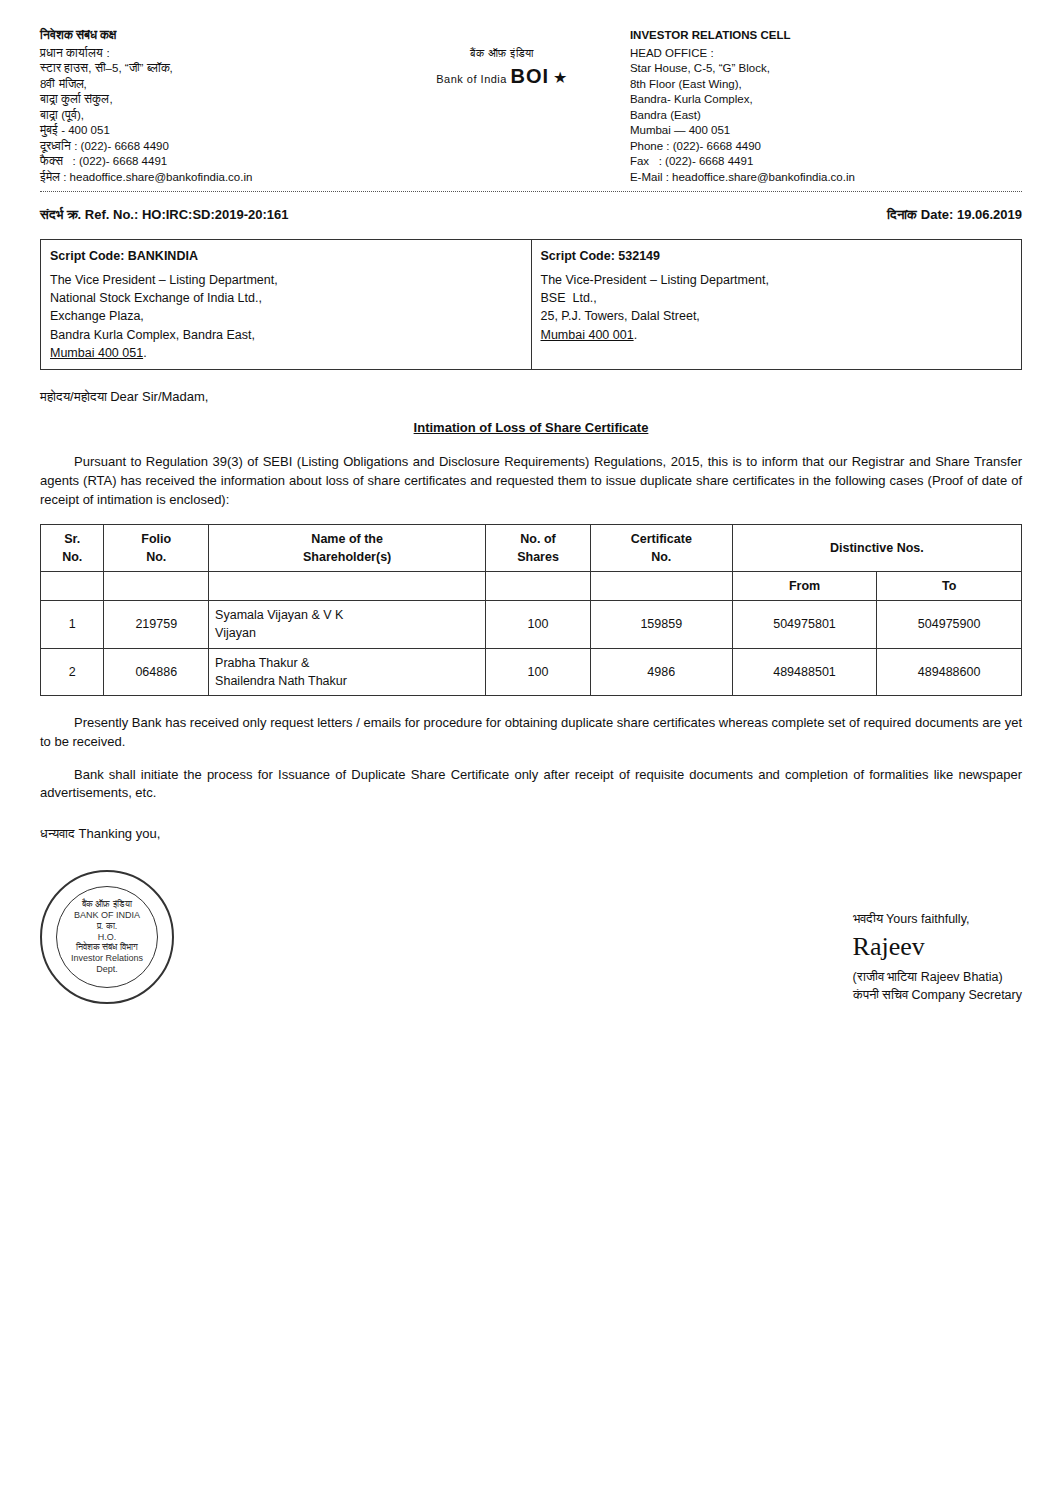निवेशक संबंध कक्ष
प्रधान कार्यालय :
स्टार हाउस, सी–5, “जी” ब्लॉक,
8वी मंजिल,
बांद्रा कुर्ला संकुल,
बांद्रा (पूर्व),
मुंबई - 400 051
दूरध्वनि : (022)- 6668 4490
फैक्स : (022)- 6668 4491
ईमेल : headoffice.share@bankofindia.co.in
बैंक ऑफ़ इंडिया
Bank of India BOI★
INVESTOR RELATIONS CELL
HEAD OFFICE :
Star House, C-5, “G” Block,
8th Floor (East Wing),
Bandra- Kurla Complex,
Bandra (East)
Mumbai — 400 051
Phone : (022)- 6668 4490
Fax : (022)- 6668 4491
E-Mail : headoffice.share@bankofindia.co.in
संदर्भ क्र. Ref. No.: HO:IRC:SD:2019-20:161 दिनांक Date: 19.06.2019
| Script Code: BANKINDIA The Vice President – Listing Department, National Stock Exchange of India Ltd., Exchange Plaza, Bandra Kurla Complex, Bandra East, Mumbai 400 051 . | Script Code: 532149 The Vice-President – Listing Department, BSE Ltd., 25, P.J. Towers, Dalal Street, Mumbai 400 001 . |
महोदय/महोदया Dear Sir/Madam,
Intimation of Loss of Share Certificate
Pursuant to Regulation 39(3) of SEBI (Listing Obligations and Disclosure Requirements) Regulations, 2015, this is to inform that our Registrar and Share Transfer agents (RTA) has received the information about loss of share certificates and requested them to issue duplicate share certificates in the following cases (Proof of date of receipt of intimation is enclosed):
| Sr. No. | Folio No. | Name of the Shareholder(s) | No. of Shares | Certificate No. | Distinctive Nos. |
| --- | --- | --- | --- | --- | --- |
| | | | | | From | To |
| 1 | 219759 | Syamala Vijayan & V K Vijayan | 100 | 159859 | 504975801 | 504975900 |
| 2 | 064886 | Prabha Thakur & Shailendra Nath Thakur | 100 | 4986 | 489488501 | 489488600 |
Presently Bank has received only request letters / emails for procedure for obtaining duplicate share certificates whereas complete set of required documents are yet to be received.
Bank shall initiate the process for Issuance of Duplicate Share Certificate only after receipt of requisite documents and completion of formalities like newspaper advertisements, etc.
धन्यवाद Thanking you,
बैंक ऑफ़ इंडिया
BANK OF INDIA
प्र. का.
H.O.
निवेशक संबंध विभाग
Investor Relations
Dept.
भवदीय Yours faithfully,
Rajeev
(राजीव भाटिया Rajeev Bhatia)
कंपनी सचिव Company Secretary